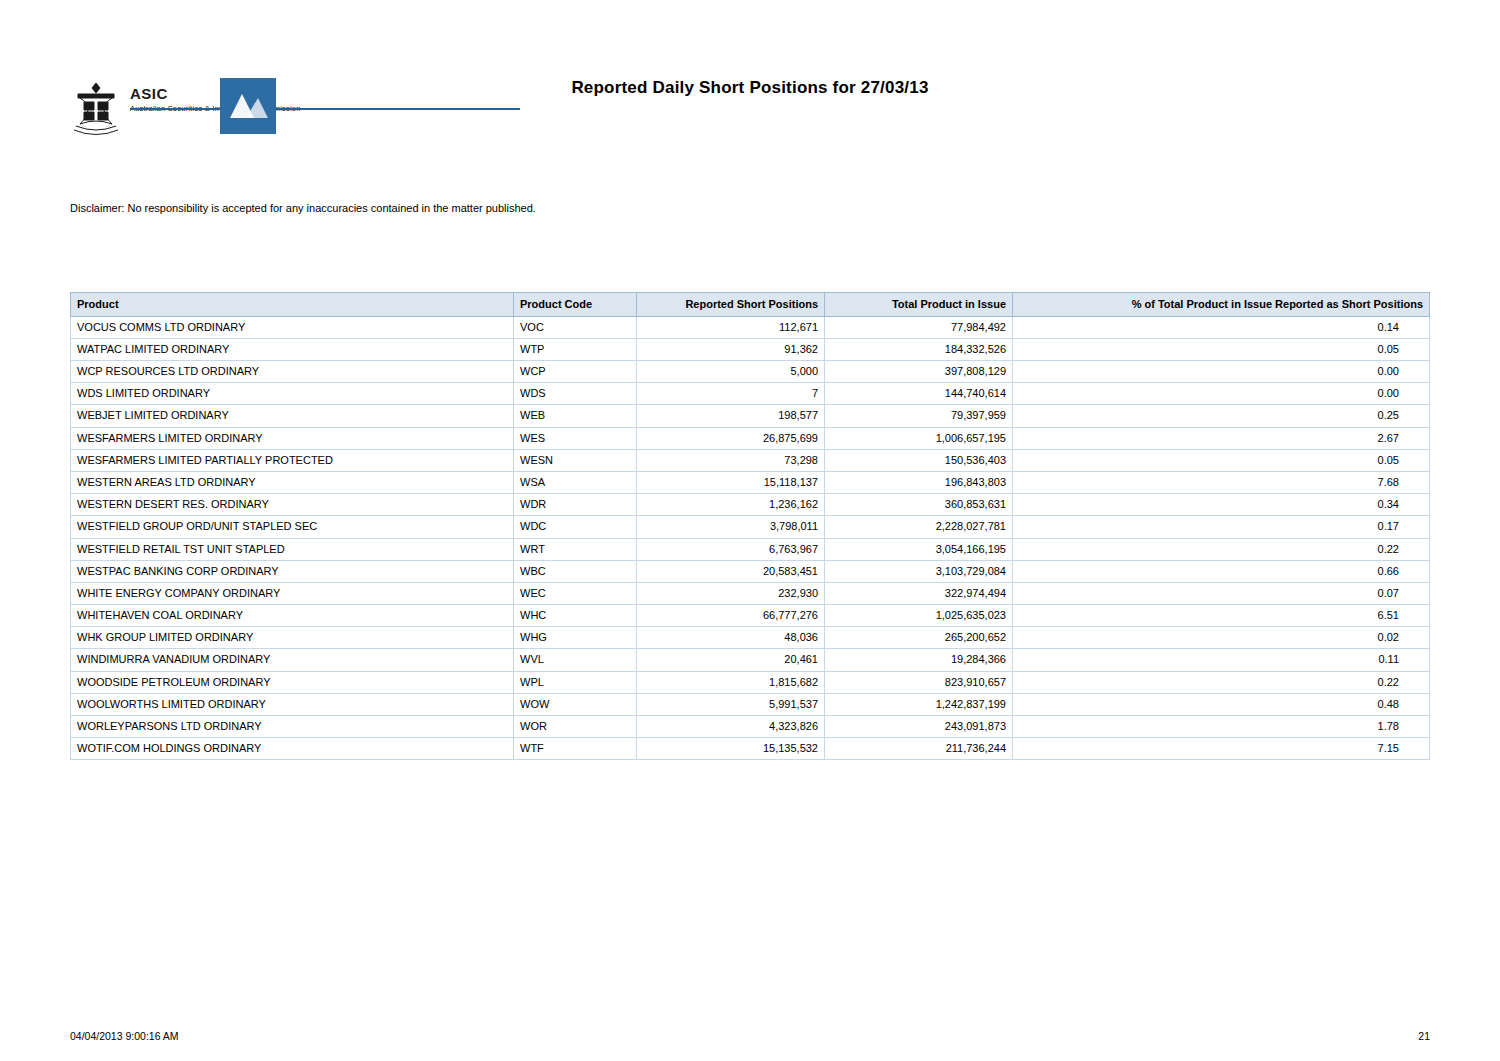ASIC
Australian Securities & Investments Commission
Reported Daily Short Positions for 27/03/13
Disclaimer: No responsibility is accepted for any inaccuracies contained in the matter published.
| Product | Product Code | Reported Short Positions | Total Product in Issue | % of Total Product in Issue Reported as Short Positions |
| --- | --- | --- | --- | --- |
| VOCUS COMMS LTD ORDINARY | VOC | 112,671 | 77,984,492 | 0.14 |
| WATPAC LIMITED ORDINARY | WTP | 91,362 | 184,332,526 | 0.05 |
| WCP RESOURCES LTD ORDINARY | WCP | 5,000 | 397,808,129 | 0.00 |
| WDS LIMITED ORDINARY | WDS | 7 | 144,740,614 | 0.00 |
| WEBJET LIMITED ORDINARY | WEB | 198,577 | 79,397,959 | 0.25 |
| WESFARMERS LIMITED ORDINARY | WES | 26,875,699 | 1,006,657,195 | 2.67 |
| WESFARMERS LIMITED PARTIALLY PROTECTED | WESN | 73,298 | 150,536,403 | 0.05 |
| WESTERN AREAS LTD ORDINARY | WSA | 15,118,137 | 196,843,803 | 7.68 |
| WESTERN DESERT RES. ORDINARY | WDR | 1,236,162 | 360,853,631 | 0.34 |
| WESTFIELD GROUP ORD/UNIT STAPLED SEC | WDC | 3,798,011 | 2,228,027,781 | 0.17 |
| WESTFIELD RETAIL TST UNIT STAPLED | WRT | 6,763,967 | 3,054,166,195 | 0.22 |
| WESTPAC BANKING CORP ORDINARY | WBC | 20,583,451 | 3,103,729,084 | 0.66 |
| WHITE ENERGY COMPANY ORDINARY | WEC | 232,930 | 322,974,494 | 0.07 |
| WHITEHAVEN COAL ORDINARY | WHC | 66,777,276 | 1,025,635,023 | 6.51 |
| WHK GROUP LIMITED ORDINARY | WHG | 48,036 | 265,200,652 | 0.02 |
| WINDIMURRA VANADIUM ORDINARY | WVL | 20,461 | 19,284,366 | 0.11 |
| WOODSIDE PETROLEUM ORDINARY | WPL | 1,815,682 | 823,910,657 | 0.22 |
| WOOLWORTHS LIMITED ORDINARY | WOW | 5,991,537 | 1,242,837,199 | 0.48 |
| WORLEYPARSONS LTD ORDINARY | WOR | 4,323,826 | 243,091,873 | 1.78 |
| WOTIF.COM HOLDINGS ORDINARY | WTF | 15,135,532 | 211,736,244 | 7.15 |
04/04/2013 9:00:16 AM 21